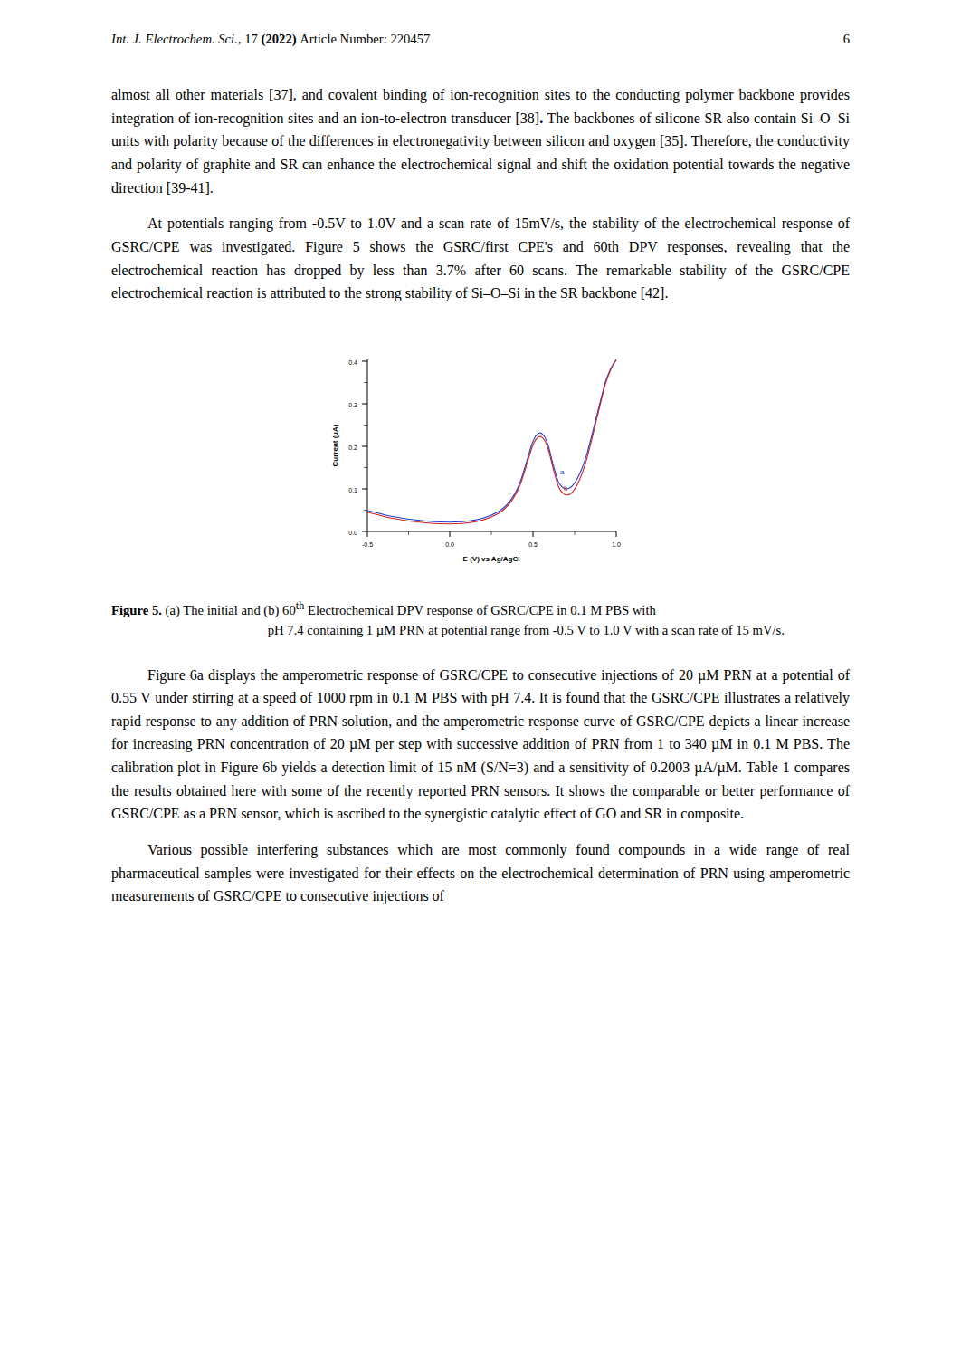Int. J. Electrochem. Sci., 17 (2022) Article Number: 220457
6
almost all other materials [37], and covalent binding of ion-recognition sites to the conducting polymer backbone provides integration of ion-recognition sites and an ion-to-electron transducer [38]. The backbones of silicone SR also contain Si–O–Si units with polarity because of the differences in electronegativity between silicon and oxygen [35]. Therefore, the conductivity and polarity of graphite and SR can enhance the electrochemical signal and shift the oxidation potential towards the negative direction [39-41].
At potentials ranging from -0.5V to 1.0V and a scan rate of 15mV/s, the stability of the electrochemical response of GSRC/CPE was investigated. Figure 5 shows the GSRC/first CPE's and 60th DPV responses, revealing that the electrochemical reaction has dropped by less than 3.7% after 60 scans. The remarkable stability of the GSRC/CPE electrochemical reaction is attributed to the strong stability of Si–O–Si in the SR backbone [42].
0.0 0.1 0.2 0.3 0.4 -0.5 0.0 0.5 1.0 E (V) vs Ag/AgCl Current (µA) a b
Figure 5. (a) The initial and (b) 60th Electrochemical DPV response of GSRC/CPE in 0.1 M PBS withpH 7.4 containing 1 µM PRN at potential range from -0.5 V to 1.0 V with a scan rate of 15 mV/s.
Figure 6a displays the amperometric response of GSRC/CPE to consecutive injections of 20 µM PRN at a potential of 0.55 V under stirring at a speed of 1000 rpm in 0.1 M PBS with pH 7.4. It is found that the GSRC/CPE illustrates a relatively rapid response to any addition of PRN solution, and the amperometric response curve of GSRC/CPE depicts a linear increase for increasing PRN concentration of 20 µM per step with successive addition of PRN from 1 to 340 µM in 0.1 M PBS. The calibration plot in Figure 6b yields a detection limit of 15 nM (S/N=3) and a sensitivity of 0.2003 µA/µM. Table 1 compares the results obtained here with some of the recently reported PRN sensors. It shows the comparable or better performance of GSRC/CPE as a PRN sensor, which is ascribed to the synergistic catalytic effect of GO and SR in composite.
Various possible interfering substances which are most commonly found compounds in a wide range of real pharmaceutical samples were investigated for their effects on the electrochemical determination of PRN using amperometric measurements of GSRC/CPE to consecutive injections of